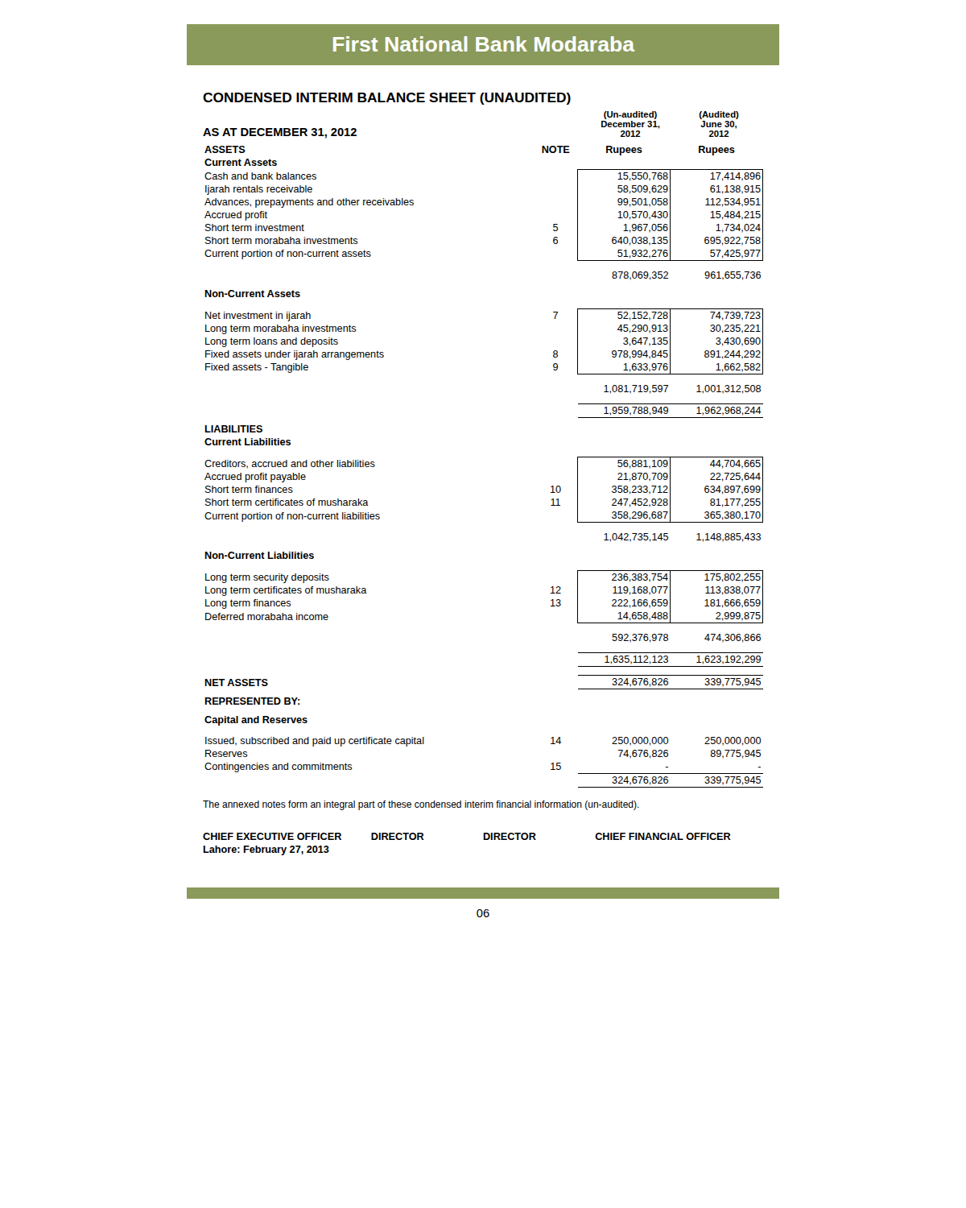First National Bank Modaraba
CONDENSED INTERIM BALANCE SHEET (UNAUDITED)
AS AT DECEMBER 31, 2012
(Un-audited)
December 31,
2012
(Audited)
June 30,
2012
| ASSETS | NOTE | Rupees | Rupees |
| Current Assets | | | |
| Cash and bank balances | | 15,550,768 | 17,414,896 |
| Ijarah rentals receivable | | 58,509,629 | 61,138,915 |
| Advances, prepayments and other receivables | | 99,501,058 | 112,534,951 |
| Accrued profit | | 10,570,430 | 15,484,215 |
| Short term investment | 5 | 1,967,056 | 1,734,024 |
| Short term morabaha investments | 6 | 640,038,135 | 695,922,758 |
| Current portion of non-current assets | | 51,932,276 | 57,425,977 |
| | | 878,069,352 | 961,655,736 |
| Non-Current Assets | | | |
| Net investment in ijarah | 7 | 52,152,728 | 74,739,723 |
| Long term morabaha investments | | 45,290,913 | 30,235,221 |
| Long term loans and deposits | | 3,647,135 | 3,430,690 |
| Fixed assets under ijarah arrangements | 8 | 978,994,845 | 891,244,292 |
| Fixed assets - Tangible | 9 | 1,633,976 | 1,662,582 |
| | | 1,081,719,597 | 1,001,312,508 |
| | | 1,959,788,949 | 1,962,968,244 |
| LIABILITIES | | | |
| Current Liabilities | | | |
| Creditors, accrued and other liabilities | | 56,881,109 | 44,704,665 |
| Accrued profit payable | | 21,870,709 | 22,725,644 |
| Short term finances | 10 | 358,233,712 | 634,897,699 |
| Short term certificates of musharaka | 11 | 247,452,928 | 81,177,255 |
| Current portion of non-current liabilities | | 358,296,687 | 365,380,170 |
| | | 1,042,735,145 | 1,148,885,433 |
| Non-Current Liabilities | | | |
| Long term security deposits | | 236,383,754 | 175,802,255 |
| Long term certificates of musharaka | 12 | 119,168,077 | 113,838,077 |
| Long term finances | 13 | 222,166,659 | 181,666,659 |
| Deferred morabaha income | | 14,658,488 | 2,999,875 |
| | | 592,376,978 | 474,306,866 |
| | | 1,635,112,123 | 1,623,192,299 |
| NET ASSETS | | 324,676,826 | 339,775,945 |
| REPRESENTED BY: | | | |
| Capital and Reserves | | | |
| Issued, subscribed and paid up certificate capital | 14 | 250,000,000 | 250,000,000 |
| Reserves | | 74,676,826 | 89,775,945 |
| Contingencies and commitments | 15 | - | - |
| | | 324,676,826 | 339,775,945 |
The annexed notes form an integral part of these condensed interim financial information (un-audited).
CHIEF EXECUTIVE OFFICER
DIRECTOR
DIRECTOR
CHIEF FINANCIAL OFFICER
Lahore: February 27, 2013
06